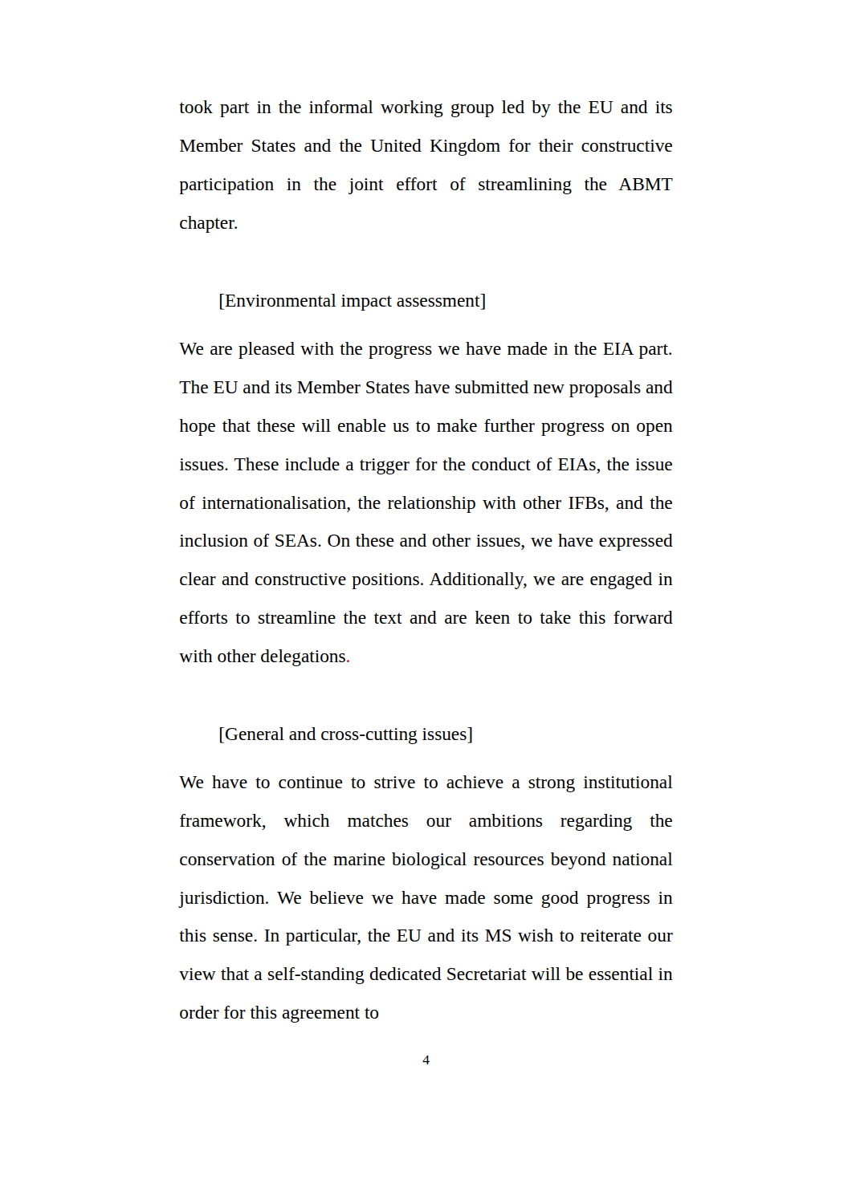took part in the informal working group led by the EU and its Member States and the United Kingdom for their constructive participation in the joint effort of streamlining the ABMT chapter.
[Environmental impact assessment]
We are pleased with the progress we have made in the EIA part. The EU and its Member States have submitted new proposals and hope that these will enable us to make further progress on open issues. These include a trigger for the conduct of EIAs, the issue of internationalisation, the relationship with other IFBs, and the inclusion of SEAs. On these and other issues, we have expressed clear and constructive positions. Additionally, we are engaged in efforts to streamline the text and are keen to take this forward with other delegations.
[General and cross-cutting issues]
We have to continue to strive to achieve a strong institutional framework, which matches our ambitions regarding the conservation of the marine biological resources beyond national jurisdiction. We believe we have made some good progress in this sense. In particular, the EU and its MS wish to reiterate our view that a self-standing dedicated Secretariat will be essential in order for this agreement to
4